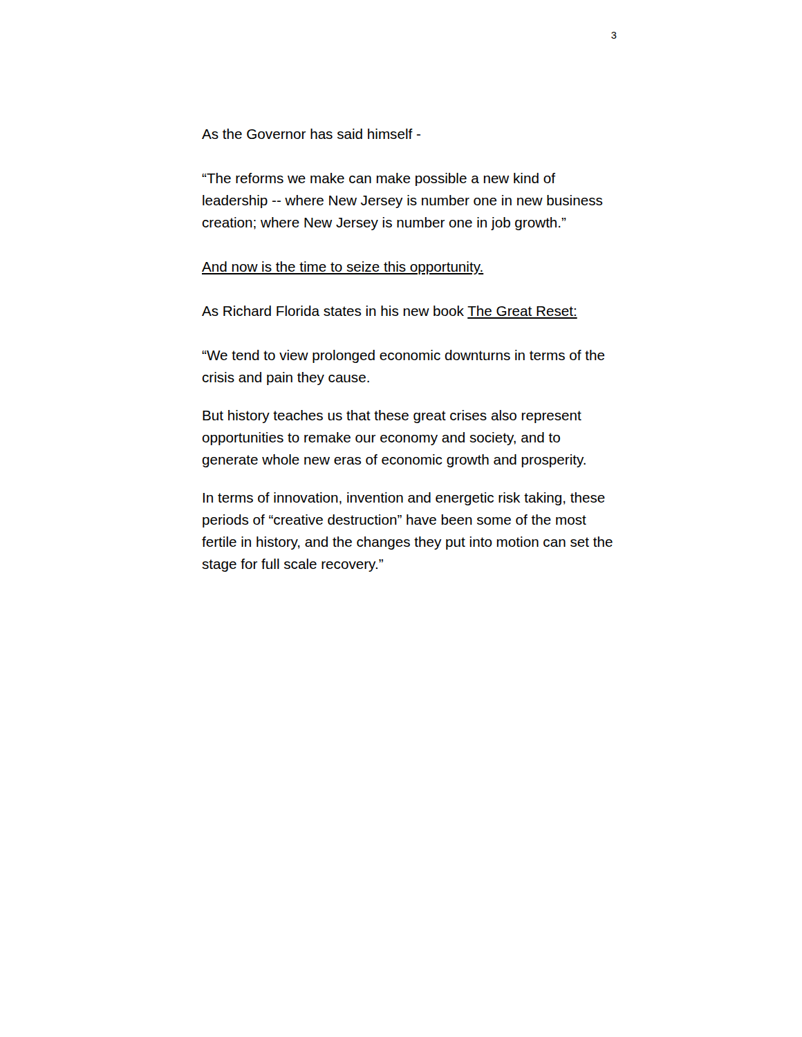3
As the Governor has said himself -
“The reforms we make can make possible a new kind of leadership -- where New Jersey is number one in new business creation; where New Jersey is number one in job growth.”
And now is the time to seize this opportunity.
As Richard Florida states in his new book The Great Reset:
“We tend to view prolonged economic downturns in terms of the crisis and pain they cause.
But history teaches us that these great crises also represent opportunities to remake our economy and society, and to generate whole new eras of economic growth and prosperity.
In terms of innovation, invention and energetic risk taking, these periods of “creative destruction” have been some of the most fertile in history, and the changes they put into motion can set the stage for full scale recovery.”